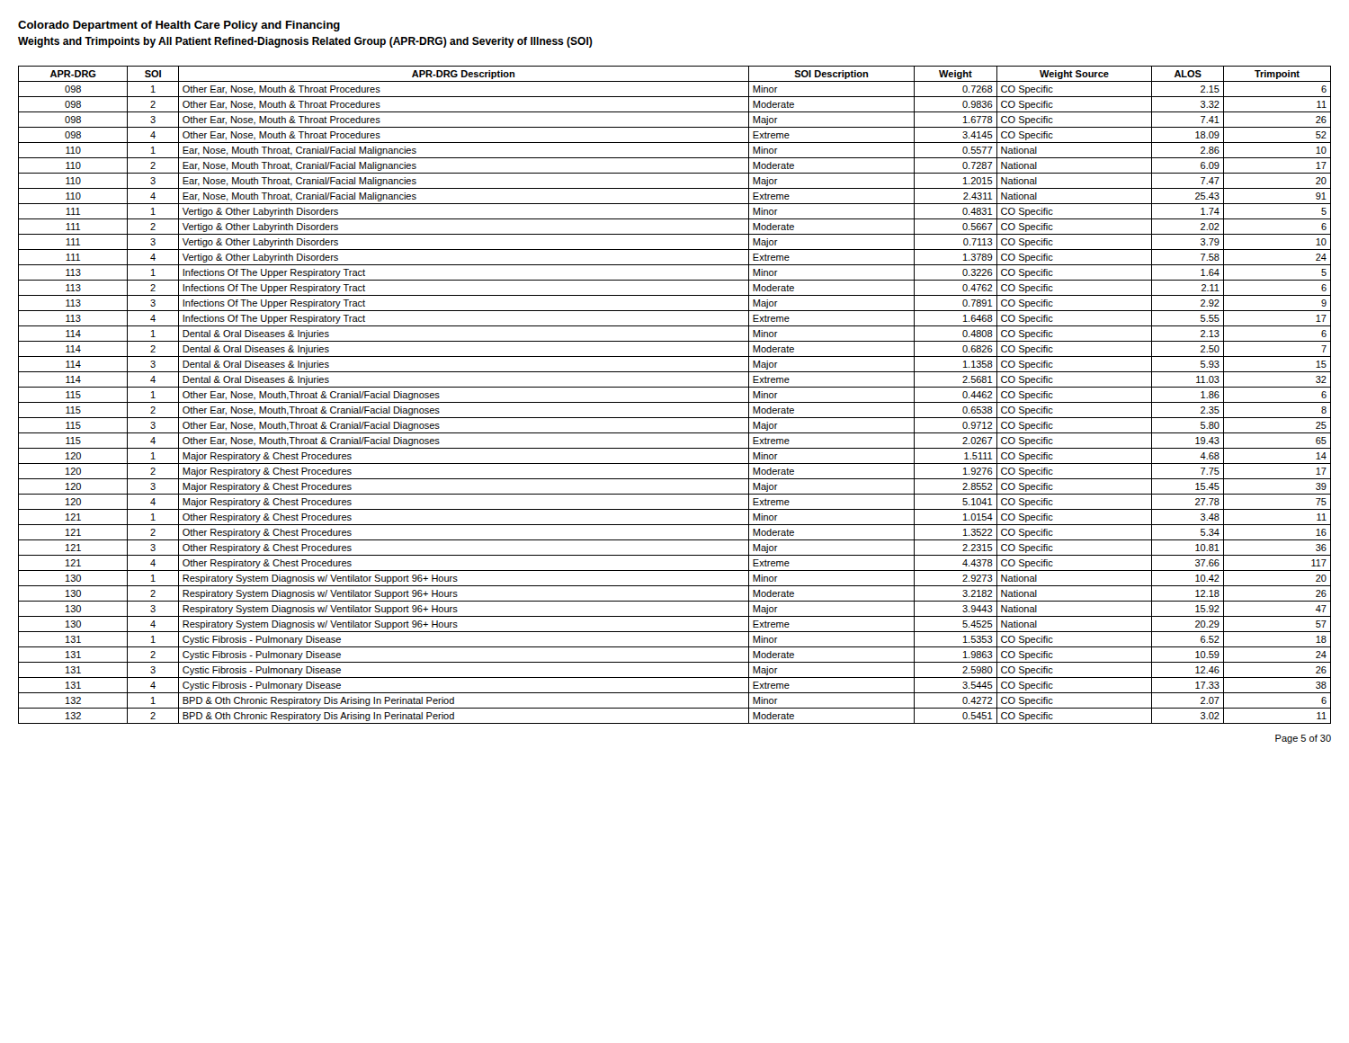Colorado Department of Health Care Policy and Financing
Weights and Trimpoints by All Patient Refined-Diagnosis Related Group (APR-DRG) and Severity of Illness (SOI)
| APR-DRG | SOI | APR-DRG Description | SOI Description | Weight | Weight Source | ALOS | Trimpoint |
| --- | --- | --- | --- | --- | --- | --- | --- |
| 098 | 1 | Other Ear, Nose, Mouth & Throat Procedures | Minor | 0.7268 | CO Specific | 2.15 | 6 |
| 098 | 2 | Other Ear, Nose, Mouth & Throat Procedures | Moderate | 0.9836 | CO Specific | 3.32 | 11 |
| 098 | 3 | Other Ear, Nose, Mouth & Throat Procedures | Major | 1.6778 | CO Specific | 7.41 | 26 |
| 098 | 4 | Other Ear, Nose, Mouth & Throat Procedures | Extreme | 3.4145 | CO Specific | 18.09 | 52 |
| 110 | 1 | Ear, Nose, Mouth Throat, Cranial/Facial Malignancies | Minor | 0.5577 | National | 2.86 | 10 |
| 110 | 2 | Ear, Nose, Mouth Throat, Cranial/Facial Malignancies | Moderate | 0.7287 | National | 6.09 | 17 |
| 110 | 3 | Ear, Nose, Mouth Throat, Cranial/Facial Malignancies | Major | 1.2015 | National | 7.47 | 20 |
| 110 | 4 | Ear, Nose, Mouth Throat, Cranial/Facial Malignancies | Extreme | 2.4311 | National | 25.43 | 91 |
| 111 | 1 | Vertigo & Other Labyrinth Disorders | Minor | 0.4831 | CO Specific | 1.74 | 5 |
| 111 | 2 | Vertigo & Other Labyrinth Disorders | Moderate | 0.5667 | CO Specific | 2.02 | 6 |
| 111 | 3 | Vertigo & Other Labyrinth Disorders | Major | 0.7113 | CO Specific | 3.79 | 10 |
| 111 | 4 | Vertigo & Other Labyrinth Disorders | Extreme | 1.3789 | CO Specific | 7.58 | 24 |
| 113 | 1 | Infections Of The Upper Respiratory Tract | Minor | 0.3226 | CO Specific | 1.64 | 5 |
| 113 | 2 | Infections Of The Upper Respiratory Tract | Moderate | 0.4762 | CO Specific | 2.11 | 6 |
| 113 | 3 | Infections Of The Upper Respiratory Tract | Major | 0.7891 | CO Specific | 2.92 | 9 |
| 113 | 4 | Infections Of The Upper Respiratory Tract | Extreme | 1.6468 | CO Specific | 5.55 | 17 |
| 114 | 1 | Dental & Oral Diseases & Injuries | Minor | 0.4808 | CO Specific | 2.13 | 6 |
| 114 | 2 | Dental & Oral Diseases & Injuries | Moderate | 0.6826 | CO Specific | 2.50 | 7 |
| 114 | 3 | Dental & Oral Diseases & Injuries | Major | 1.1358 | CO Specific | 5.93 | 15 |
| 114 | 4 | Dental & Oral Diseases & Injuries | Extreme | 2.5681 | CO Specific | 11.03 | 32 |
| 115 | 1 | Other Ear, Nose, Mouth,Throat & Cranial/Facial Diagnoses | Minor | 0.4462 | CO Specific | 1.86 | 6 |
| 115 | 2 | Other Ear, Nose, Mouth,Throat & Cranial/Facial Diagnoses | Moderate | 0.6538 | CO Specific | 2.35 | 8 |
| 115 | 3 | Other Ear, Nose, Mouth,Throat & Cranial/Facial Diagnoses | Major | 0.9712 | CO Specific | 5.80 | 25 |
| 115 | 4 | Other Ear, Nose, Mouth,Throat & Cranial/Facial Diagnoses | Extreme | 2.0267 | CO Specific | 19.43 | 65 |
| 120 | 1 | Major Respiratory & Chest Procedures | Minor | 1.5111 | CO Specific | 4.68 | 14 |
| 120 | 2 | Major Respiratory & Chest Procedures | Moderate | 1.9276 | CO Specific | 7.75 | 17 |
| 120 | 3 | Major Respiratory & Chest Procedures | Major | 2.8552 | CO Specific | 15.45 | 39 |
| 120 | 4 | Major Respiratory & Chest Procedures | Extreme | 5.1041 | CO Specific | 27.78 | 75 |
| 121 | 1 | Other Respiratory & Chest Procedures | Minor | 1.0154 | CO Specific | 3.48 | 11 |
| 121 | 2 | Other Respiratory & Chest Procedures | Moderate | 1.3522 | CO Specific | 5.34 | 16 |
| 121 | 3 | Other Respiratory & Chest Procedures | Major | 2.2315 | CO Specific | 10.81 | 36 |
| 121 | 4 | Other Respiratory & Chest Procedures | Extreme | 4.4378 | CO Specific | 37.66 | 117 |
| 130 | 1 | Respiratory System Diagnosis w/ Ventilator Support 96+ Hours | Minor | 2.9273 | National | 10.42 | 20 |
| 130 | 2 | Respiratory System Diagnosis w/ Ventilator Support 96+ Hours | Moderate | 3.2182 | National | 12.18 | 26 |
| 130 | 3 | Respiratory System Diagnosis w/ Ventilator Support 96+ Hours | Major | 3.9443 | National | 15.92 | 47 |
| 130 | 4 | Respiratory System Diagnosis w/ Ventilator Support 96+ Hours | Extreme | 5.4525 | National | 20.29 | 57 |
| 131 | 1 | Cystic Fibrosis - Pulmonary Disease | Minor | 1.5353 | CO Specific | 6.52 | 18 |
| 131 | 2 | Cystic Fibrosis - Pulmonary Disease | Moderate | 1.9863 | CO Specific | 10.59 | 24 |
| 131 | 3 | Cystic Fibrosis - Pulmonary Disease | Major | 2.5980 | CO Specific | 12.46 | 26 |
| 131 | 4 | Cystic Fibrosis - Pulmonary Disease | Extreme | 3.5445 | CO Specific | 17.33 | 38 |
| 132 | 1 | BPD & Oth Chronic Respiratory Dis Arising In Perinatal Period | Minor | 0.4272 | CO Specific | 2.07 | 6 |
| 132 | 2 | BPD & Oth Chronic Respiratory Dis Arising In Perinatal Period | Moderate | 0.5451 | CO Specific | 3.02 | 11 |
Page 5 of 30